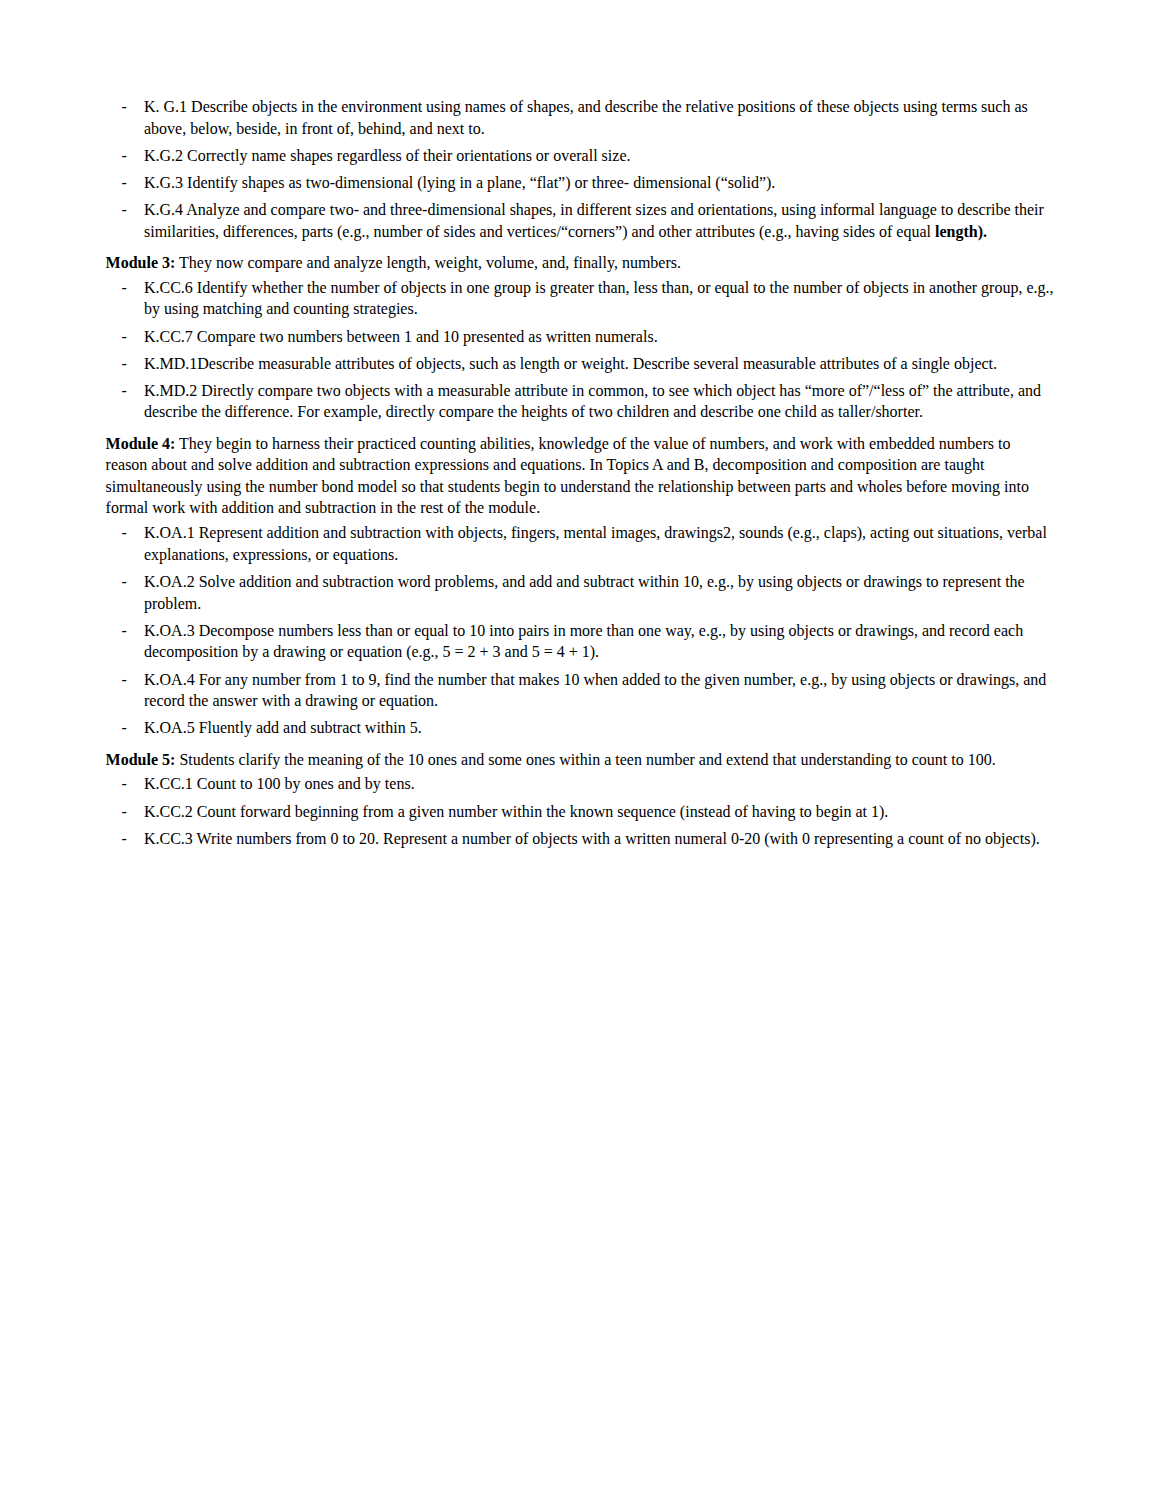K. G.1 Describe objects in the environment using names of shapes, and describe the relative positions of these objects using terms such as above, below, beside, in front of, behind, and next to.
K.G.2 Correctly name shapes regardless of their orientations or overall size.
K.G.3 Identify shapes as two-dimensional (lying in a plane, “flat”) or three- dimensional (“solid”).
K.G.4 Analyze and compare two- and three-dimensional shapes, in different sizes and orientations, using informal language to describe their similarities, differences, parts (e.g., number of sides and vertices/“corners”) and other attributes (e.g., having sides of equal length).
Module 3: They now compare and analyze length, weight, volume, and, finally, numbers.
K.CC.6 Identify whether the number of objects in one group is greater than, less than, or equal to the number of objects in another group, e.g., by using matching and counting strategies.
K.CC.7 Compare two numbers between 1 and 10 presented as written numerals.
K.MD.1Describe measurable attributes of objects, such as length or weight. Describe several measurable attributes of a single object.
K.MD.2 Directly compare two objects with a measurable attribute in common, to see which object has “more of”/“less of” the attribute, and describe the difference. For example, directly compare the heights of two children and describe one child as taller/shorter.
Module 4: They begin to harness their practiced counting abilities, knowledge of the value of numbers, and work with embedded numbers to reason about and solve addition and subtraction expressions and equations. In Topics A and B, decomposition and composition are taught simultaneously using the number bond model so that students begin to understand the relationship between parts and wholes before moving into formal work with addition and subtraction in the rest of the module.
K.OA.1 Represent addition and subtraction with objects, fingers, mental images, drawings2, sounds (e.g., claps), acting out situations, verbal explanations, expressions, or equations.
K.OA.2 Solve addition and subtraction word problems, and add and subtract within 10, e.g., by using objects or drawings to represent the problem.
K.OA.3 Decompose numbers less than or equal to 10 into pairs in more than one way, e.g., by using objects or drawings, and record each decomposition by a drawing or equation (e.g., 5 = 2 + 3 and 5 = 4 + 1).
K.OA.4 For any number from 1 to 9, find the number that makes 10 when added to the given number, e.g., by using objects or drawings, and record the answer with a drawing or equation.
K.OA.5 Fluently add and subtract within 5.
Module 5: Students clarify the meaning of the 10 ones and some ones within a teen number and extend that understanding to count to 100.
K.CC.1 Count to 100 by ones and by tens.
K.CC.2 Count forward beginning from a given number within the known sequence (instead of having to begin at 1).
K.CC.3 Write numbers from 0 to 20. Represent a number of objects with a written numeral 0-20 (with 0 representing a count of no objects).